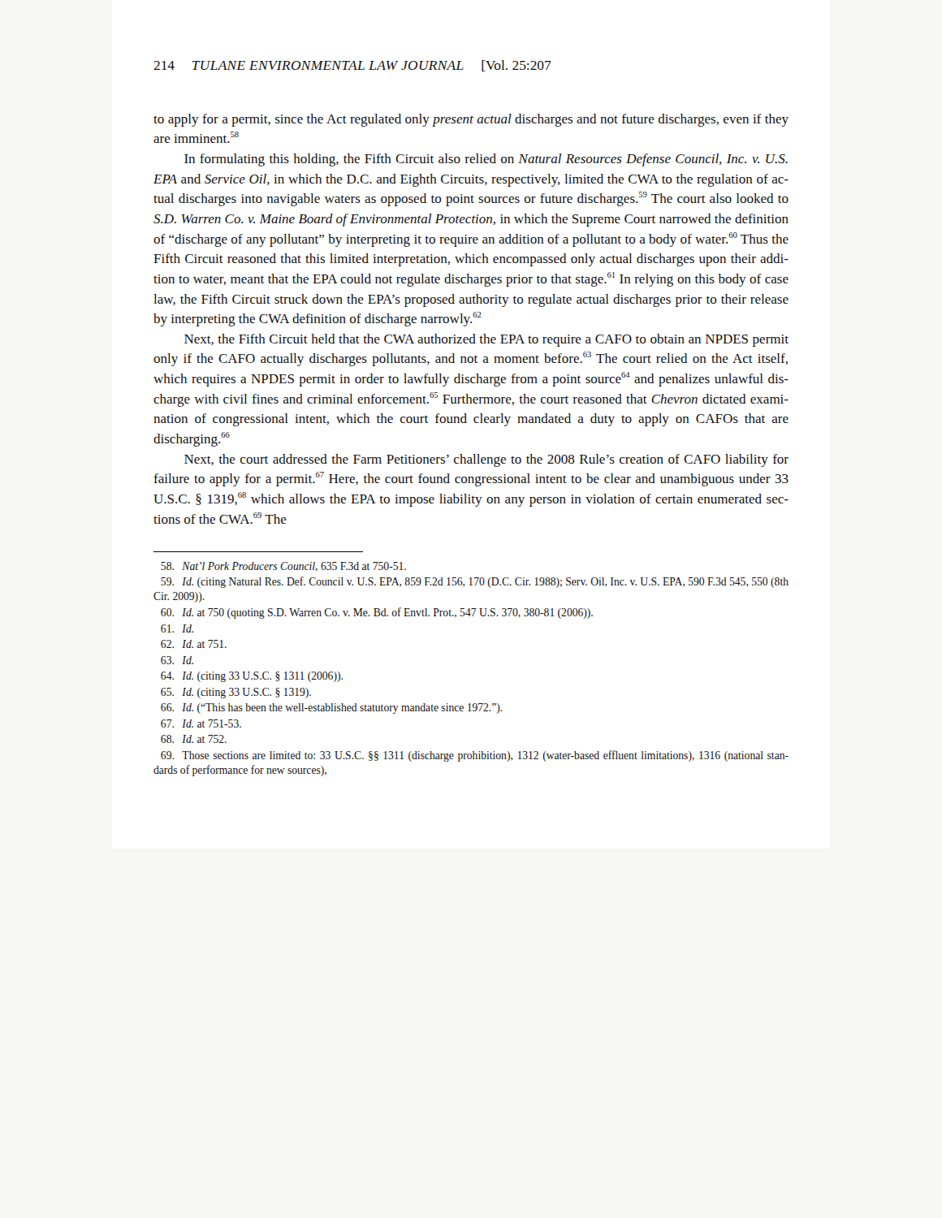214 TULANE ENVIRONMENTAL LAW JOURNAL [Vol. 25:207
to apply for a permit, since the Act regulated only present actual discharges and not future discharges, even if they are imminent.58
In formulating this holding, the Fifth Circuit also relied on Natural Resources Defense Council, Inc. v. U.S. EPA and Service Oil, in which the D.C. and Eighth Circuits, respectively, limited the CWA to the regulation of actual discharges into navigable waters as opposed to point sources or future discharges.59 The court also looked to S.D. Warren Co. v. Maine Board of Environmental Protection, in which the Supreme Court narrowed the definition of “discharge of any pollutant” by interpreting it to require an addition of a pollutant to a body of water.60 Thus the Fifth Circuit reasoned that this limited interpretation, which encompassed only actual discharges upon their addition to water, meant that the EPA could not regulate discharges prior to that stage.61 In relying on this body of case law, the Fifth Circuit struck down the EPA’s proposed authority to regulate actual discharges prior to their release by interpreting the CWA definition of discharge narrowly.62
Next, the Fifth Circuit held that the CWA authorized the EPA to require a CAFO to obtain an NPDES permit only if the CAFO actually discharges pollutants, and not a moment before.63 The court relied on the Act itself, which requires a NPDES permit in order to lawfully discharge from a point source64 and penalizes unlawful discharge with civil fines and criminal enforcement.65 Furthermore, the court reasoned that Chevron dictated examination of congressional intent, which the court found clearly mandated a duty to apply on CAFOs that are discharging.66
Next, the court addressed the Farm Petitioners’ challenge to the 2008 Rule’s creation of CAFO liability for failure to apply for a permit.67 Here, the court found congressional intent to be clear and unambiguous under 33 U.S.C. § 1319,68 which allows the EPA to impose liability on any person in violation of certain enumerated sections of the CWA.69 The
58. Nat’l Pork Producers Council, 635 F.3d at 750-51.
59. Id. (citing Natural Res. Def. Council v. U.S. EPA, 859 F.2d 156, 170 (D.C. Cir. 1988); Serv. Oil, Inc. v. U.S. EPA, 590 F.3d 545, 550 (8th Cir. 2009)).
60. Id. at 750 (quoting S.D. Warren Co. v. Me. Bd. of Envtl. Prot., 547 U.S. 370, 380-81 (2006)).
61. Id.
62. Id. at 751.
63. Id.
64. Id. (citing 33 U.S.C. § 1311 (2006)).
65. Id. (citing 33 U.S.C. § 1319).
66. Id. (“This has been the well-established statutory mandate since 1972.”).
67. Id. at 751-53.
68. Id. at 752.
69. Those sections are limited to: 33 U.S.C. §§ 1311 (discharge prohibition), 1312 (water-based effluent limitations), 1316 (national standards of performance for new sources),